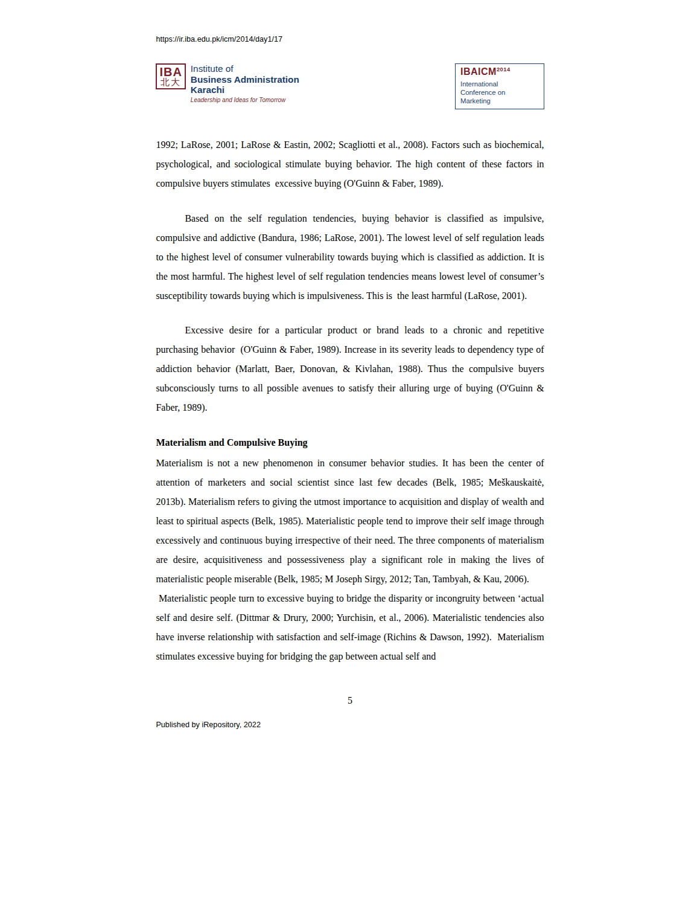https://ir.iba.edu.pk/icm/2014/day1/17
IBA
北大
Institute of
Business Administration
Karachi
Leadership and Ideas for Tomorrow
IBAICM2014
International
Conference on
Marketing
1992; LaRose, 2001; LaRose & Eastin, 2002; Scagliotti et al., 2008). Factors such as biochemical, psychological, and sociological stimulate buying behavior. The high content of these factors in compulsive buyers stimulates excessive buying (O'Guinn & Faber, 1989).
Based on the self regulation tendencies, buying behavior is classified as impulsive, compulsive and addictive (Bandura, 1986; LaRose, 2001). The lowest level of self regulation leads to the highest level of consumer vulnerability towards buying which is classified as addiction. It is the most harmful. The highest level of self regulation tendencies means lowest level of consumer’s susceptibility towards buying which is impulsiveness. This is the least harmful (LaRose, 2001).
Excessive desire for a particular product or brand leads to a chronic and repetitive purchasing behavior (O'Guinn & Faber, 1989). Increase in its severity leads to dependency type of addiction behavior (Marlatt, Baer, Donovan, & Kivlahan, 1988). Thus the compulsive buyers subconsciously turns to all possible avenues to satisfy their alluring urge of buying (O'Guinn & Faber, 1989).
Materialism and Compulsive Buying
Materialism is not a new phenomenon in consumer behavior studies. It has been the center of attention of marketers and social scientist since last few decades (Belk, 1985; Meškauskaitė, 2013b). Materialism refers to giving the utmost importance to acquisition and display of wealth and least to spiritual aspects (Belk, 1985). Materialistic people tend to improve their self image through excessively and continuous buying irrespective of their need. The three components of materialism are desire, acquisitiveness and possessiveness play a significant role in making the lives of materialistic people miserable (Belk, 1985; M Joseph Sirgy, 2012; Tan, Tambyah, & Kau, 2006).
Materialistic people turn to excessive buying to bridge the disparity or incongruity between ‘actual self and desire self. (Dittmar & Drury, 2000; Yurchisin, et al., 2006). Materialistic tendencies also have inverse relationship with satisfaction and self-image (Richins & Dawson, 1992). Materialism stimulates excessive buying for bridging the gap between actual self and
5
Published by iRepository, 2022